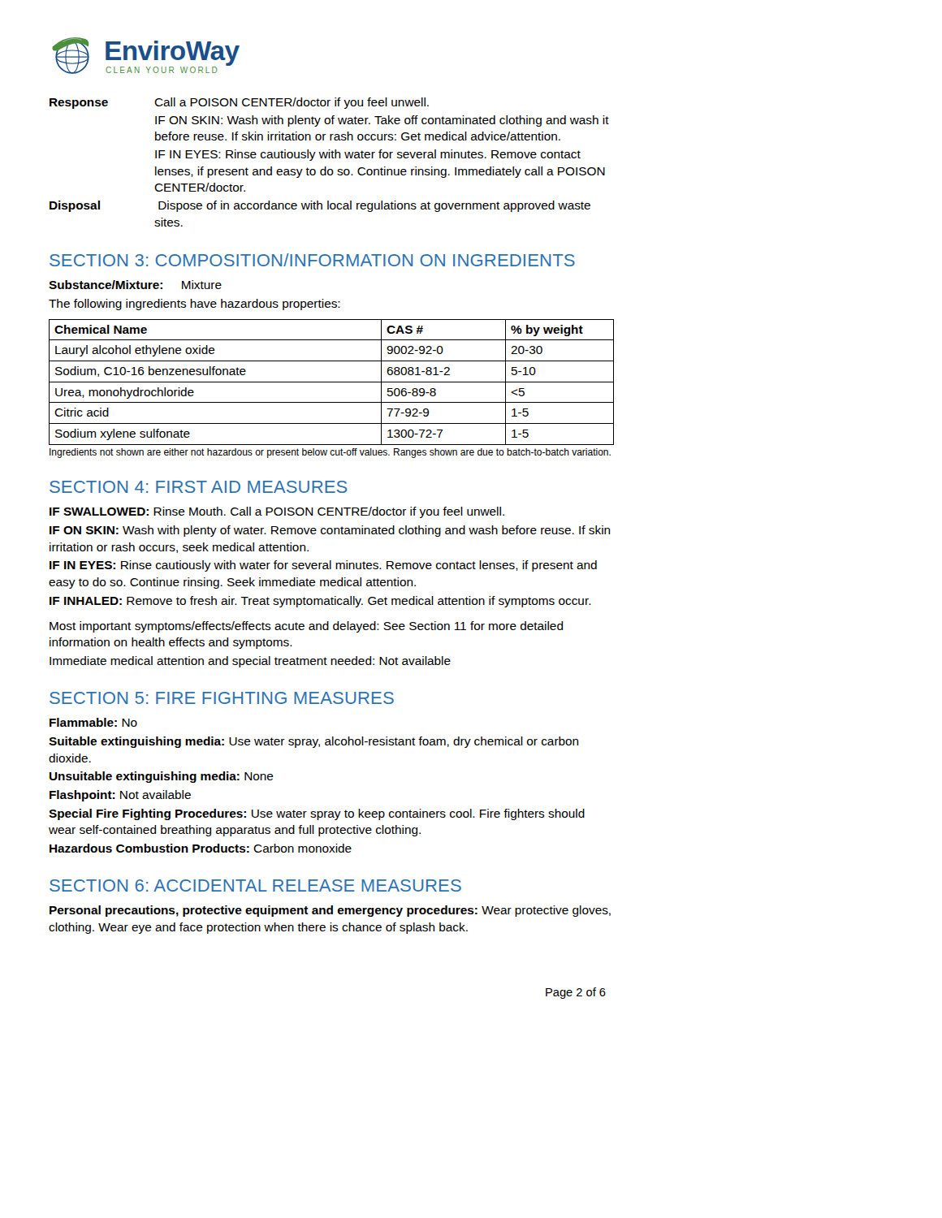Enviro Way
CLEAN YOUR WORLD
Response
Call a POISON CENTER/doctor if you feel unwell.
IF ON SKIN: Wash with plenty of water. Take off contaminated clothing and wash it before reuse. If skin irritation or rash occurs: Get medical advice/attention.
IF IN EYES: Rinse cautiously with water for several minutes. Remove contact lenses, if present and easy to do so. Continue rinsing. Immediately call a POISON CENTER/doctor.
Disposal
Dispose of in accordance with local regulations at government approved waste sites.
SECTION 3: COMPOSITION/INFORMATION ON INGREDIENTS
Substance/Mixture: Mixture
The following ingredients have hazardous properties:
| Chemical Name | CAS # | % by weight |
| --- | --- | --- |
| Lauryl alcohol ethylene oxide | 9002-92-0 | 20-30 |
| Sodium, C10-16 benzenesulfonate | 68081-81-2 | 5-10 |
| Urea, monohydrochloride | 506-89-8 | <5 |
| Citric acid | 77-92-9 | 1-5 |
| Sodium xylene sulfonate | 1300-72-7 | 1-5 |
Ingredients not shown are either not hazardous or present below cut-off values. Ranges shown are due to batch-to-batch variation.
SECTION 4: FIRST AID MEASURES
IF SWALLOWED: Rinse Mouth. Call a POISON CENTRE/doctor if you feel unwell.
IF ON SKIN: Wash with plenty of water. Remove contaminated clothing and wash before reuse. If skin irritation or rash occurs, seek medical attention.
IF IN EYES: Rinse cautiously with water for several minutes. Remove contact lenses, if present and easy to do so. Continue rinsing. Seek immediate medical attention.
IF INHALED: Remove to fresh air. Treat symptomatically. Get medical attention if symptoms occur.
Most important symptoms/effects/effects acute and delayed: See Section 11 for more detailed information on health effects and symptoms.
Immediate medical attention and special treatment needed: Not available
SECTION 5: FIRE FIGHTING MEASURES
Flammable: No
Suitable extinguishing media: Use water spray, alcohol-resistant foam, dry chemical or carbon dioxide.
Unsuitable extinguishing media: None
Flashpoint: Not available
Special Fire Fighting Procedures: Use water spray to keep containers cool. Fire fighters should wear self-contained breathing apparatus and full protective clothing.
Hazardous Combustion Products: Carbon monoxide
SECTION 6: ACCIDENTAL RELEASE MEASURES
Personal precautions, protective equipment and emergency procedures: Wear protective gloves, clothing. Wear eye and face protection when there is chance of splash back.
Page 2 of 6